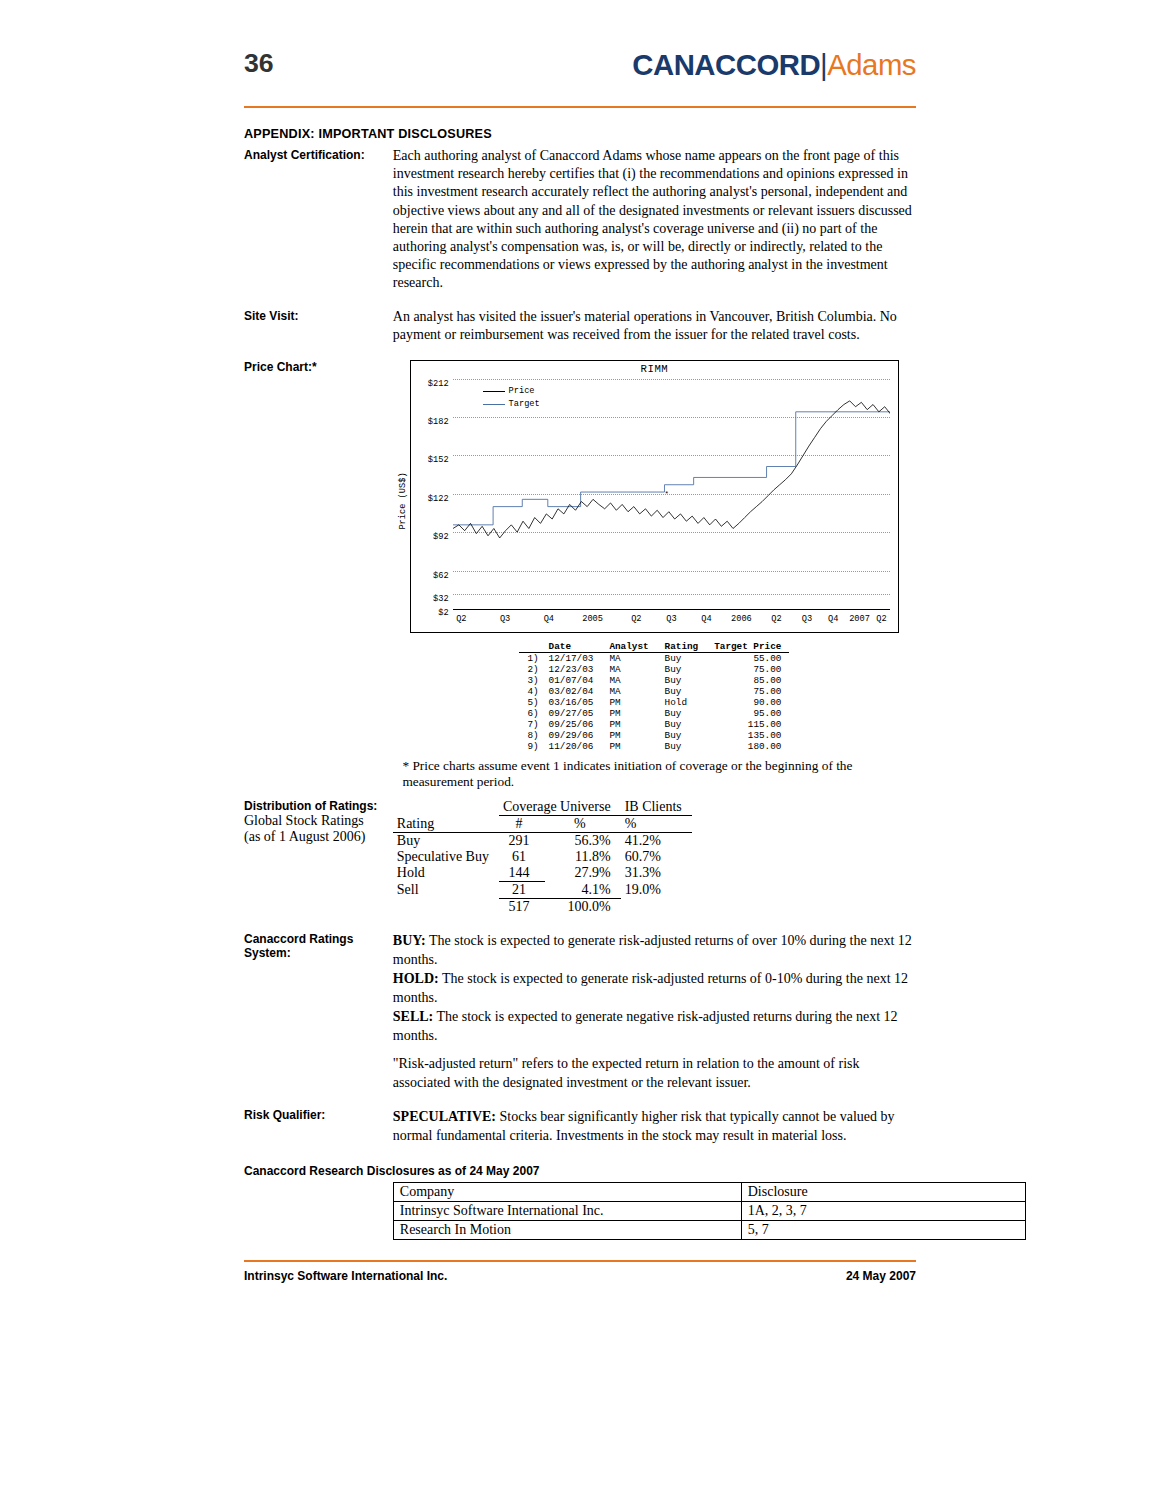36
CANACCORD|Adams
APPENDIX: IMPORTANT DISCLOSURES
Analyst Certification:
Each authoring analyst of Canaccord Adams whose name appears on the front page of this investment research hereby certifies that (i) the recommendations and opinions expressed in this investment research accurately reflect the authoring analyst's personal, independent and objective views about any and all of the designated investments or relevant issuers discussed herein that are within such authoring analyst's coverage universe and (ii) no part of the authoring analyst's compensation was, is, or will be, directly or indirectly, related to the specific recommendations or views expressed by the authoring analyst in the investment research.
Site Visit:
An analyst has visited the issuer's material operations in Vancouver, British Columbia. No payment or reimbursement was received from the issuer for the related travel costs.
Price Chart:*
RIMM
Price (US$)
$212
$182
$152
$122
$92
$62
$32
$2
Price
Target
*
Q2
Q3
Q4
2005
Q2
Q3
Q4
2006
Q2
Q3
Q4
2007
Q2
| | Date | Analyst | Rating | Target Price |
| --- | --- | --- | --- | --- |
| 1) | 12/17/03 | MA | Buy | 55.00 |
| 2) | 12/23/03 | MA | Buy | 75.00 |
| 3) | 01/07/04 | MA | Buy | 85.00 |
| 4) | 03/02/04 | MA | Buy | 75.00 |
| 5) | 03/16/05 | PM | Hold | 90.00 |
| 6) | 09/27/05 | PM | Buy | 95.00 |
| 7) | 09/25/06 | PM | Buy | 115.00 |
| 8) | 09/29/06 | PM | Buy | 135.00 |
| 9) | 11/20/06 | PM | Buy | 180.00 |
* Price charts assume event 1 indicates initiation of coverage or the beginning of the measurement period.
Distribution of Ratings:
Global Stock Ratings
(as of 1 August 2006)
| | Coverage Universe | IB Clients |
| --- | --- | --- |
| Rating | # | % | % |
| Buy | 291 | 56.3% | 41.2% |
| Speculative Buy | 61 | 11.8% | 60.7% |
| Hold | 144 | 27.9% | 31.3% |
| Sell | 21 | 4.1% | 19.0% |
| | 517 | 100.0% | |
Canaccord Ratings
System:
BUY: The stock is expected to generate risk-adjusted returns of over 10% during the next 12 months.
HOLD: The stock is expected to generate risk-adjusted returns of 0-10% during the next 12 months.
SELL: The stock is expected to generate negative risk-adjusted returns during the next 12 months.
"Risk-adjusted return" refers to the expected return in relation to the amount of risk associated with the designated investment or the relevant issuer.
Risk Qualifier:
SPECULATIVE: Stocks bear significantly higher risk that typically cannot be valued by normal fundamental criteria. Investments in the stock may result in material loss.
Canaccord Research Disclosures as of 24 May 2007
| Company | Disclosure |
| --- | --- |
| Intrinsyc Software International Inc. | 1A, 2, 3, 7 |
| Research In Motion | 5, 7 |
Intrinsyc Software International Inc.
24 May 2007